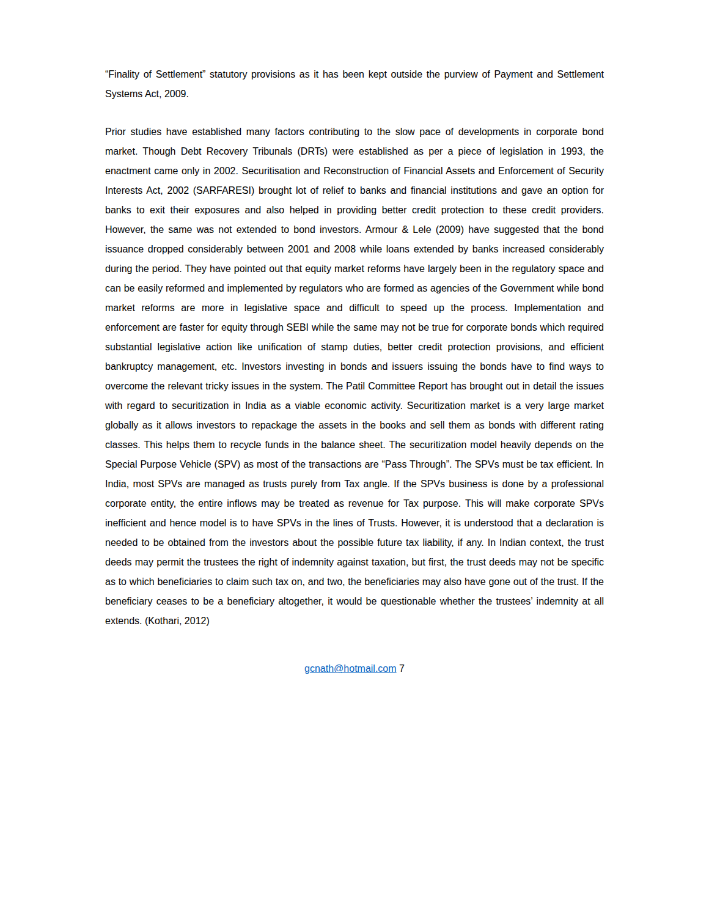“Finality of Settlement” statutory provisions as it has been kept outside the purview of Payment and Settlement Systems Act, 2009.
Prior studies have established many factors contributing to the slow pace of developments in corporate bond market. Though Debt Recovery Tribunals (DRTs) were established as per a piece of legislation in 1993, the enactment came only in 2002. Securitisation and Reconstruction of Financial Assets and Enforcement of Security Interests Act, 2002 (SARFARESI) brought lot of relief to banks and financial institutions and gave an option for banks to exit their exposures and also helped in providing better credit protection to these credit providers. However, the same was not extended to bond investors. Armour & Lele (2009) have suggested that the bond issuance dropped considerably between 2001 and 2008 while loans extended by banks increased considerably during the period. They have pointed out that equity market reforms have largely been in the regulatory space and can be easily reformed and implemented by regulators who are formed as agencies of the Government while bond market reforms are more in legislative space and difficult to speed up the process. Implementation and enforcement are faster for equity through SEBI while the same may not be true for corporate bonds which required substantial legislative action like unification of stamp duties, better credit protection provisions, and efficient bankruptcy management, etc. Investors investing in bonds and issuers issuing the bonds have to find ways to overcome the relevant tricky issues in the system. The Patil Committee Report has brought out in detail the issues with regard to securitization in India as a viable economic activity. Securitization market is a very large market globally as it allows investors to repackage the assets in the books and sell them as bonds with different rating classes. This helps them to recycle funds in the balance sheet. The securitization model heavily depends on the Special Purpose Vehicle (SPV) as most of the transactions are “Pass Through”. The SPVs must be tax efficient. In India, most SPVs are managed as trusts purely from Tax angle. If the SPVs business is done by a professional corporate entity, the entire inflows may be treated as revenue for Tax purpose. This will make corporate SPVs inefficient and hence model is to have SPVs in the lines of Trusts. However, it is understood that a declaration is needed to be obtained from the investors about the possible future tax liability, if any. In Indian context, the trust deeds may permit the trustees the right of indemnity against taxation, but first, the trust deeds may not be specific as to which beneficiaries to claim such tax on, and two, the beneficiaries may also have gone out of the trust. If the beneficiary ceases to be a beneficiary altogether, it would be questionable whether the trustees’ indemnity at all extends. (Kothari, 2012)
gcnath@hotmail.com 7